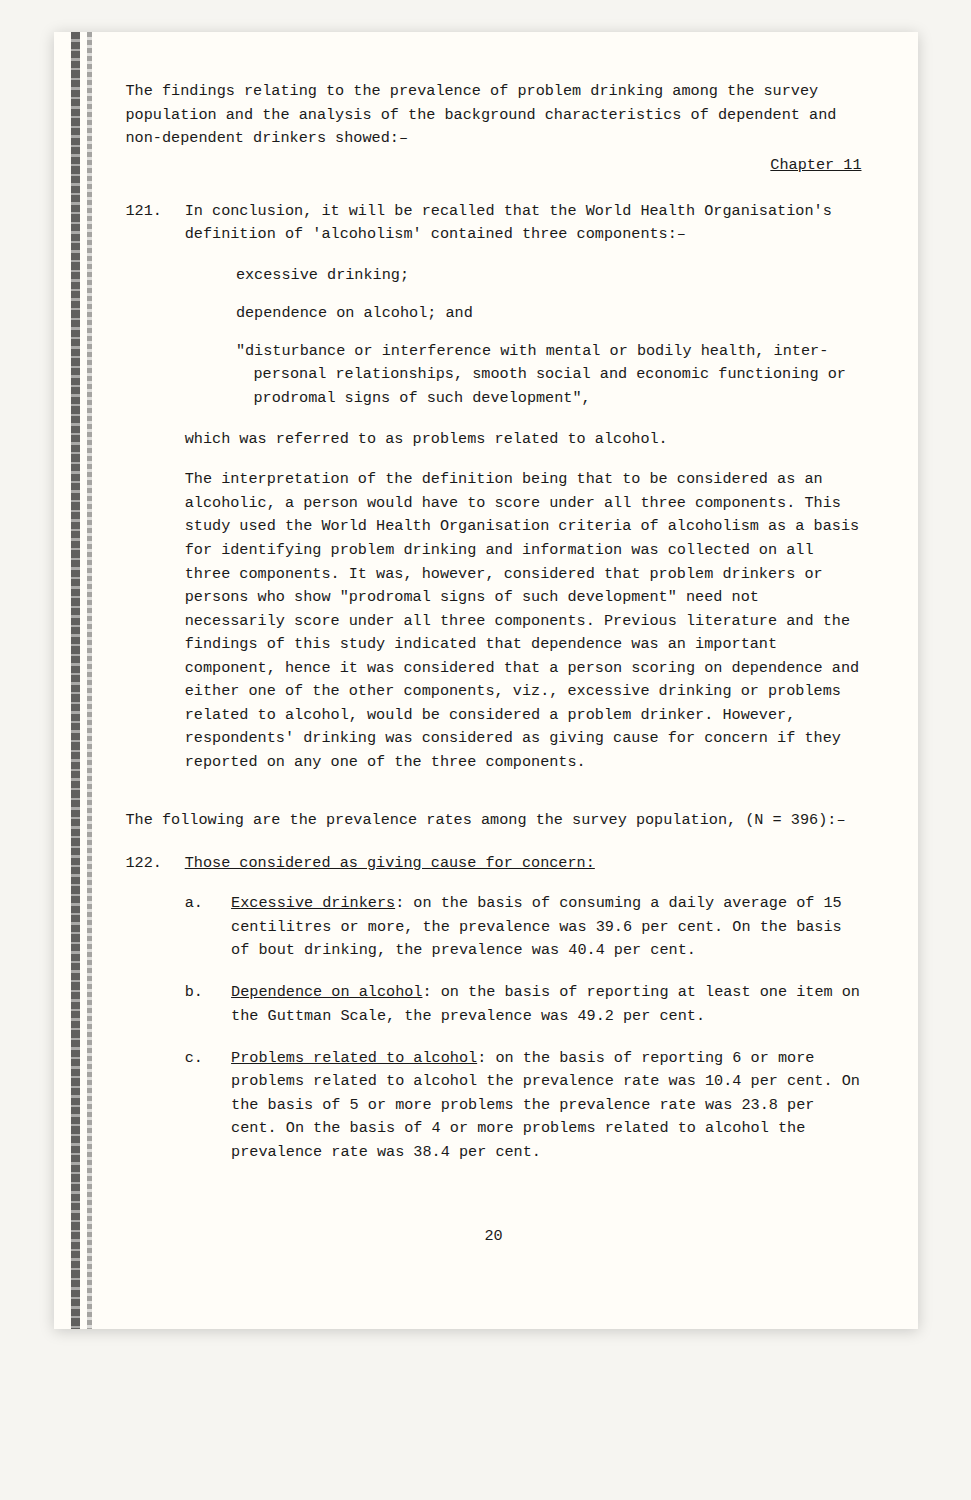The findings relating to the prevalence of problem drinking among the survey population and the analysis of the background characteristics of dependent and non-dependent drinkers showed:–
Chapter 11
121.
In conclusion, it will be recalled that the World Health Organisation's definition of 'alcoholism' contained three components:–
excessive drinking;
dependence on alcohol; and
"disturbance or interference with mental or bodily health, inter-personal relationships, smooth social and economic functioning or prodromal signs of such development",
which was referred to as problems related to alcohol.
The interpretation of the definition being that to be considered as an alcoholic, a person would have to score under all three components. This study used the World Health Organisation criteria of alcoholism as a basis for identifying problem drinking and information was collected on all three components. It was, however, considered that problem drinkers or persons who show "prodromal signs of such development" need not necessarily score under all three components. Previous literature and the findings of this study indicated that dependence was an important component, hence it was considered that a person scoring on dependence and either one of the other components, viz., excessive drinking or problems related to alcohol, would be considered a problem drinker. However, respondents' drinking was considered as giving cause for concern if they reported on any one of the three components.
The following are the prevalence rates among the survey population, (N = 396):–
122.
Those considered as giving cause for concern:
a. Excessive drinkers: on the basis of consuming a daily average of 15 centilitres or more, the prevalence was 39.6 per cent. On the basis of bout drinking, the prevalence was 40.4 per cent.
b. Dependence on alcohol: on the basis of reporting at least one item on the Guttman Scale, the prevalence was 49.2 per cent.
c. Problems related to alcohol: on the basis of reporting 6 or more problems related to alcohol the prevalence rate was 10.4 per cent. On the basis of 5 or more problems the prevalence rate was 23.8 per cent. On the basis of 4 or more problems related to alcohol the prevalence rate was 38.4 per cent.
20